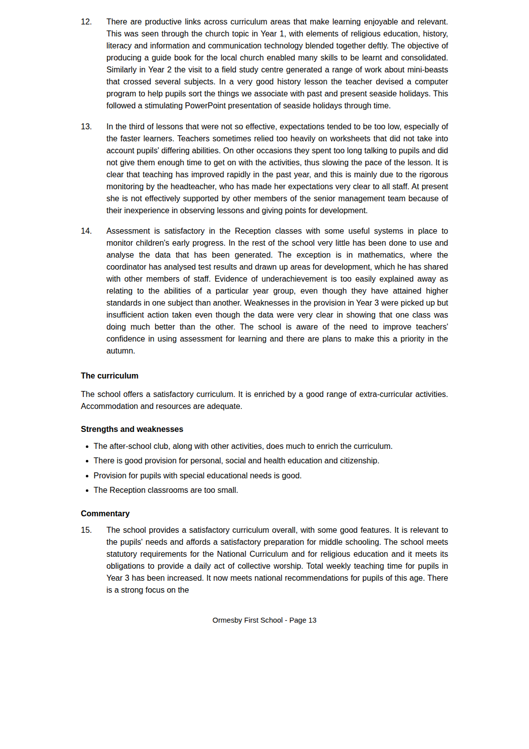12. There are productive links across curriculum areas that make learning enjoyable and relevant. This was seen through the church topic in Year 1, with elements of religious education, history, literacy and information and communication technology blended together deftly. The objective of producing a guide book for the local church enabled many skills to be learnt and consolidated. Similarly in Year 2 the visit to a field study centre generated a range of work about mini-beasts that crossed several subjects. In a very good history lesson the teacher devised a computer program to help pupils sort the things we associate with past and present seaside holidays. This followed a stimulating PowerPoint presentation of seaside holidays through time.
13. In the third of lessons that were not so effective, expectations tended to be too low, especially of the faster learners. Teachers sometimes relied too heavily on worksheets that did not take into account pupils' differing abilities. On other occasions they spent too long talking to pupils and did not give them enough time to get on with the activities, thus slowing the pace of the lesson. It is clear that teaching has improved rapidly in the past year, and this is mainly due to the rigorous monitoring by the headteacher, who has made her expectations very clear to all staff. At present she is not effectively supported by other members of the senior management team because of their inexperience in observing lessons and giving points for development.
14. Assessment is satisfactory in the Reception classes with some useful systems in place to monitor children's early progress. In the rest of the school very little has been done to use and analyse the data that has been generated. The exception is in mathematics, where the coordinator has analysed test results and drawn up areas for development, which he has shared with other members of staff. Evidence of underachievement is too easily explained away as relating to the abilities of a particular year group, even though they have attained higher standards in one subject than another. Weaknesses in the provision in Year 3 were picked up but insufficient action taken even though the data were very clear in showing that one class was doing much better than the other. The school is aware of the need to improve teachers' confidence in using assessment for learning and there are plans to make this a priority in the autumn.
The curriculum
The school offers a satisfactory curriculum. It is enriched by a good range of extra-curricular activities. Accommodation and resources are adequate.
Strengths and weaknesses
The after-school club, along with other activities, does much to enrich the curriculum.
There is good provision for personal, social and health education and citizenship.
Provision for pupils with special educational needs is good.
The Reception classrooms are too small.
Commentary
15. The school provides a satisfactory curriculum overall, with some good features. It is relevant to the pupils' needs and affords a satisfactory preparation for middle schooling. The school meets statutory requirements for the National Curriculum and for religious education and it meets its obligations to provide a daily act of collective worship. Total weekly teaching time for pupils in Year 3 has been increased. It now meets national recommendations for pupils of this age. There is a strong focus on the
Ormesby First School - Page 13